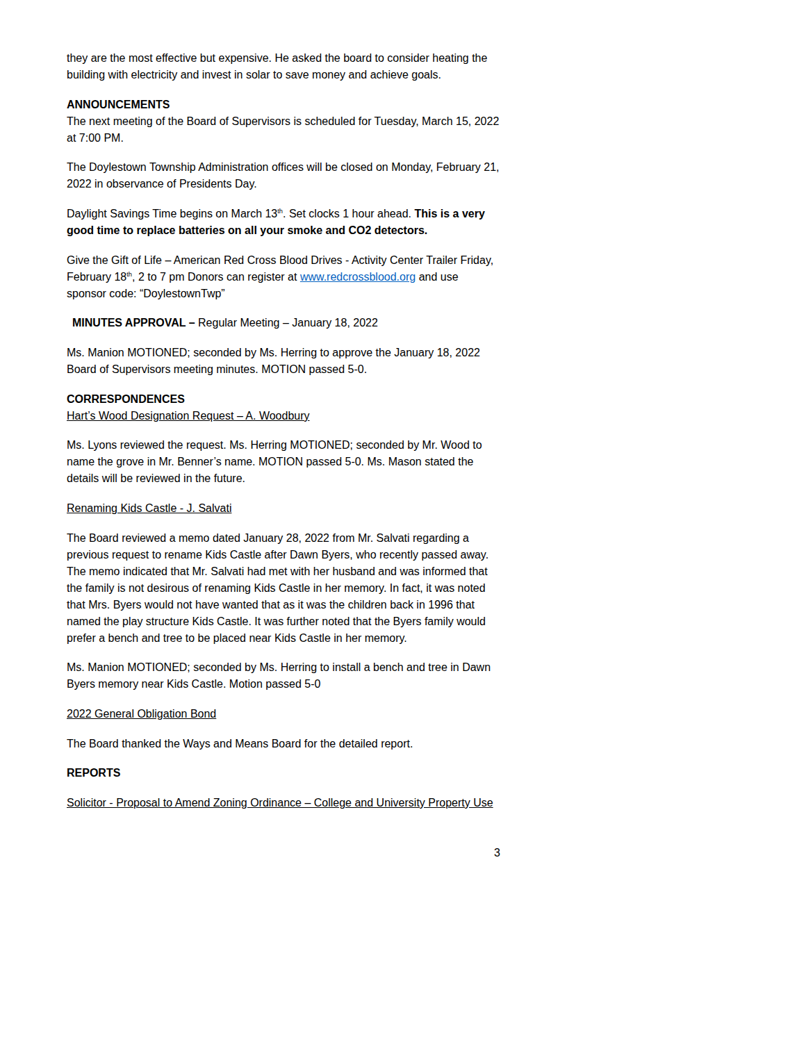they are the most effective but expensive. He asked the board to consider heating the building with electricity and invest in solar to save money and achieve goals.
ANNOUNCEMENTS
The next meeting of the Board of Supervisors is scheduled for Tuesday, March 15, 2022 at 7:00 PM.
The Doylestown Township Administration offices will be closed on Monday, February 21, 2022 in observance of Presidents Day.
Daylight Savings Time begins on March 13th. Set clocks 1 hour ahead. This is a very good time to replace batteries on all your smoke and CO2 detectors.
Give the Gift of Life – American Red Cross Blood Drives - Activity Center Trailer Friday, February 18th, 2 to 7 pm Donors can register at www.redcrossblood.org and use sponsor code: “DoylestownTwp”
MINUTES APPROVAL – Regular Meeting – January 18, 2022
Ms. Manion MOTIONED; seconded by Ms. Herring to approve the January 18, 2022 Board of Supervisors meeting minutes. MOTION passed 5-0.
CORRESPONDENCES
Hart’s Wood Designation Request – A. Woodbury
Ms. Lyons reviewed the request. Ms. Herring MOTIONED; seconded by Mr. Wood to name the grove in Mr. Benner’s name. MOTION passed 5-0. Ms. Mason stated the details will be reviewed in the future.
Renaming Kids Castle - J. Salvati
The Board reviewed a memo dated January 28, 2022 from Mr. Salvati regarding a previous request to rename Kids Castle after Dawn Byers, who recently passed away. The memo indicated that Mr. Salvati had met with her husband and was informed that the family is not desirous of renaming Kids Castle in her memory. In fact, it was noted that Mrs. Byers would not have wanted that as it was the children back in 1996 that named the play structure Kids Castle. It was further noted that the Byers family would prefer a bench and tree to be placed near Kids Castle in her memory.
Ms. Manion MOTIONED; seconded by Ms. Herring to install a bench and tree in Dawn Byers memory near Kids Castle. Motion passed 5-0
2022 General Obligation Bond
The Board thanked the Ways and Means Board for the detailed report.
REPORTS
Solicitor - Proposal to Amend Zoning Ordinance – College and University Property Use
3